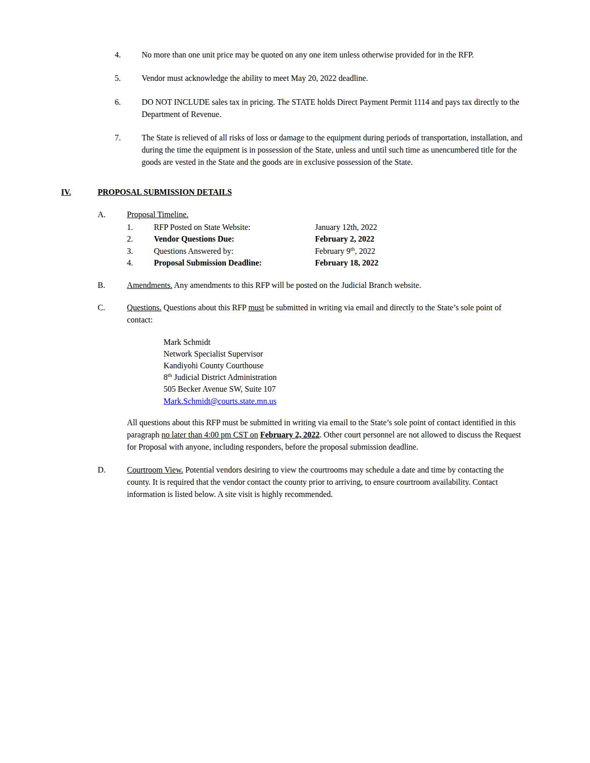4.
No more than one unit price may be quoted on any one item unless otherwise provided for in the RFP.
5.
Vendor must acknowledge the ability to meet May 20, 2022 deadline.
6.
DO NOT INCLUDE sales tax in pricing. The STATE holds Direct Payment Permit 1114 and pays tax directly to the Department of Revenue.
7.
The State is relieved of all risks of loss or damage to the equipment during periods of transportation, installation, and during the time the equipment is in possession of the State, unless and until such time as unencumbered title for the goods are vested in the State and the goods are in exclusive possession of the State.
IV.
PROPOSAL SUBMISSION DETAILS
A.
Proposal Timeline.
| 1. | RFP Posted on State Website: | January 12th, 2022 |
| 2. | Vendor Questions Due: | February 2, 2022 |
| 3. | Questions Answered by: | February 9 th , 2022 |
| 4. | Proposal Submission Deadline: | February 18, 2022 |
B.
Amendments. Any amendments to this RFP will be posted on the Judicial Branch website.
C.
Questions. Questions about this RFP must be submitted in writing via email and directly to the State’s sole point of contact:
Mark Schmidt
Network Specialist Supervisor
Kandiyohi County Courthouse
8th Judicial District Administration
505 Becker Avenue SW, Suite 107
Mark.Schmidt@courts.state.mn.us
All questions about this RFP must be submitted in writing via email to the State’s sole point of contact identified in this paragraph no later than 4:00 pm CST on February 2, 2022. Other court personnel are not allowed to discuss the Request for Proposal with anyone, including responders, before the proposal submission deadline.
D.
Courtroom View. Potential vendors desiring to view the courtrooms may schedule a date and time by contacting the county. It is required that the vendor contact the county prior to arriving, to ensure courtroom availability. Contact information is listed below. A site visit is highly recommended.